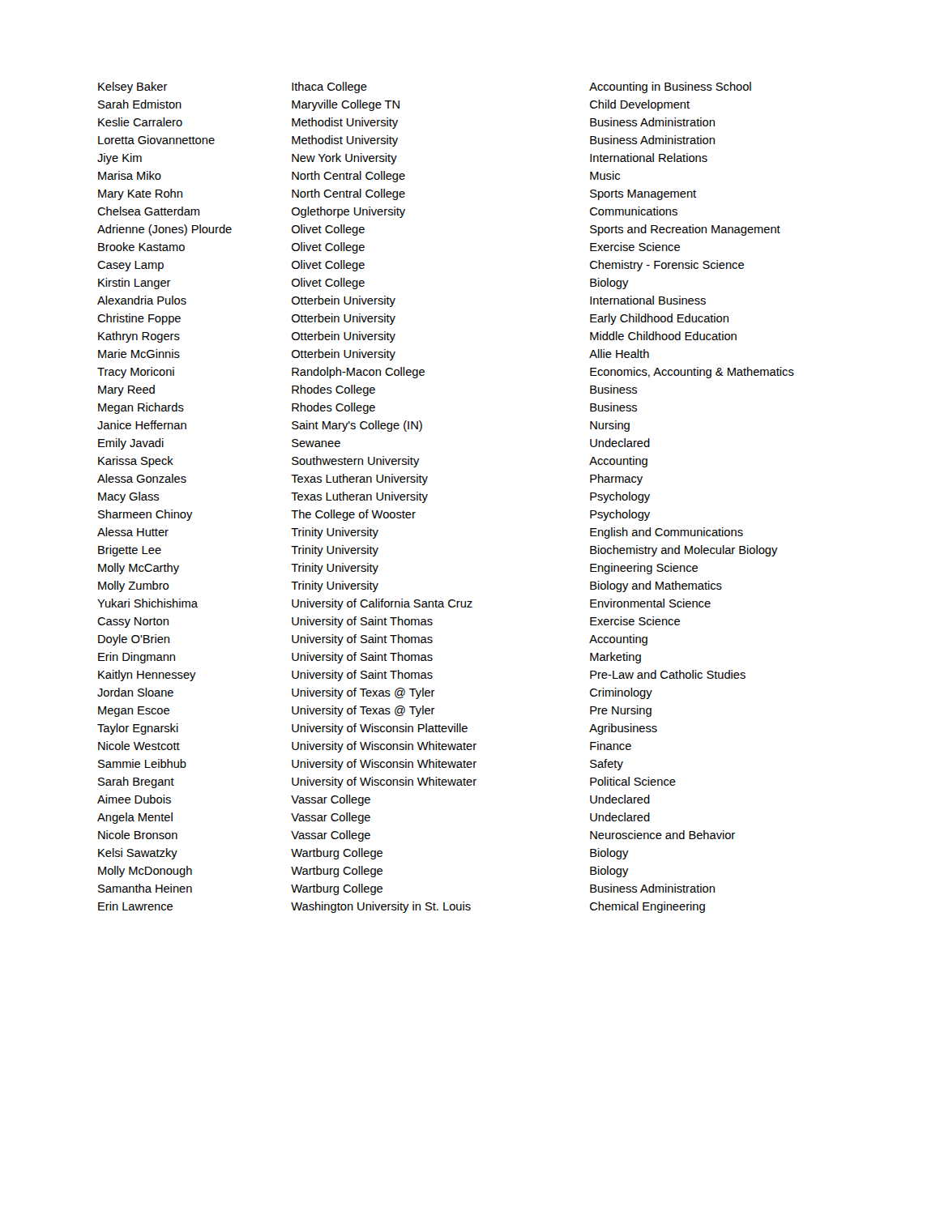| Kelsey Baker | Ithaca College | Accounting in Business School |
| Sarah Edmiston | Maryville College TN | Child Development |
| Keslie Carralero | Methodist University | Business Administration |
| Loretta Giovannettone | Methodist University | Business Administration |
| Jiye Kim | New York University | International Relations |
| Marisa Miko | North Central College | Music |
| Mary Kate Rohn | North Central College | Sports Management |
| Chelsea Gatterdam | Oglethorpe University | Communications |
| Adrienne (Jones) Plourde | Olivet College | Sports and Recreation Management |
| Brooke Kastamo | Olivet College | Exercise Science |
| Casey Lamp | Olivet College | Chemistry - Forensic Science |
| Kirstin Langer | Olivet College | Biology |
| Alexandria Pulos | Otterbein University | International Business |
| Christine Foppe | Otterbein University | Early Childhood Education |
| Kathryn Rogers | Otterbein University | Middle Childhood Education |
| Marie McGinnis | Otterbein University | Allie Health |
| Tracy Moriconi | Randolph-Macon College | Economics, Accounting & Mathematics |
| Mary Reed | Rhodes College | Business |
| Megan Richards | Rhodes College | Business |
| Janice Heffernan | Saint Mary's College (IN) | Nursing |
| Emily Javadi | Sewanee | Undeclared |
| Karissa Speck | Southwestern University | Accounting |
| Alessa Gonzales | Texas Lutheran University | Pharmacy |
| Macy Glass | Texas Lutheran University | Psychology |
| Sharmeen Chinoy | The College of Wooster | Psychology |
| Alessa Hutter | Trinity University | English and Communications |
| Brigette Lee | Trinity University | Biochemistry and Molecular Biology |
| Molly McCarthy | Trinity University | Engineering Science |
| Molly Zumbro | Trinity University | Biology and Mathematics |
| Yukari Shichishima | University of California Santa Cruz | Environmental Science |
| Cassy Norton | University of Saint Thomas | Exercise Science |
| Doyle O'Brien | University of Saint Thomas | Accounting |
| Erin Dingmann | University of Saint Thomas | Marketing |
| Kaitlyn Hennessey | University of Saint Thomas | Pre-Law and Catholic Studies |
| Jordan Sloane | University of Texas @ Tyler | Criminology |
| Megan Escoe | University of Texas @ Tyler | Pre Nursing |
| Taylor Egnarski | University of Wisconsin Platteville | Agribusiness |
| Nicole Westcott | University of Wisconsin Whitewater | Finance |
| Sammie Leibhub | University of Wisconsin Whitewater | Safety |
| Sarah Bregant | University of Wisconsin Whitewater | Political Science |
| Aimee Dubois | Vassar College | Undeclared |
| Angela Mentel | Vassar College | Undeclared |
| Nicole Bronson | Vassar College | Neuroscience and Behavior |
| Kelsi Sawatzky | Wartburg College | Biology |
| Molly McDonough | Wartburg College | Biology |
| Samantha Heinen | Wartburg College | Business Administration |
| Erin Lawrence | Washington University in St. Louis | Chemical Engineering |